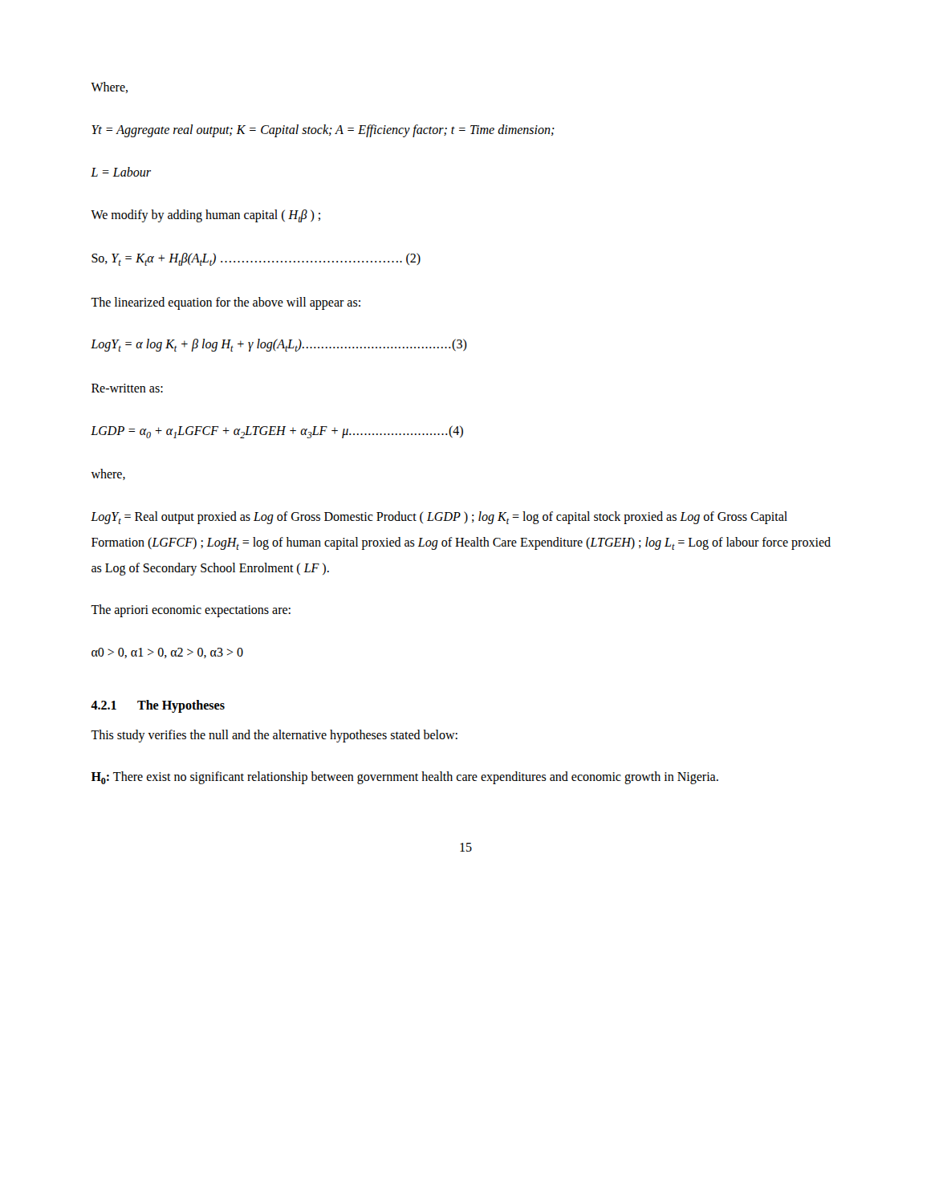Where,
Yt = Aggregate real output; K = Capital stock; A = Efficiency factor; t = Time dimension;
L = Labour
We modify by adding human capital ( Htβ ) ;
So, Yt = Ktα + Htβ(AtLt) ……………………………………. (2)
The linearized equation for the above will appear as:
LogYt = α log Kt + β log Ht + γ log(AtLt).......................................(3)
Re-written as:
LGDP = α0 + α1LGFCF + α2LTGEH + α3LF + μ..........................(4)
where,
LogYt = Real output proxied as Log of Gross Domestic Product ( LGDP ) ; log Kt = log of capital stock proxied as Log of Gross Capital Formation (LGFCF) ; LogHt = log of human capital proxied as Log of Health Care Expenditure (LTGEH) ; log Lt = Log of labour force proxied as Log of Secondary School Enrolment ( LF ).
The apriori economic expectations are:
α0 > 0, α1 > 0, α2 > 0, α3 > 0
4.2.1 The Hypotheses
This study verifies the null and the alternative hypotheses stated below:
H0: There exist no significant relationship between government health care expenditures and economic growth in Nigeria.
15